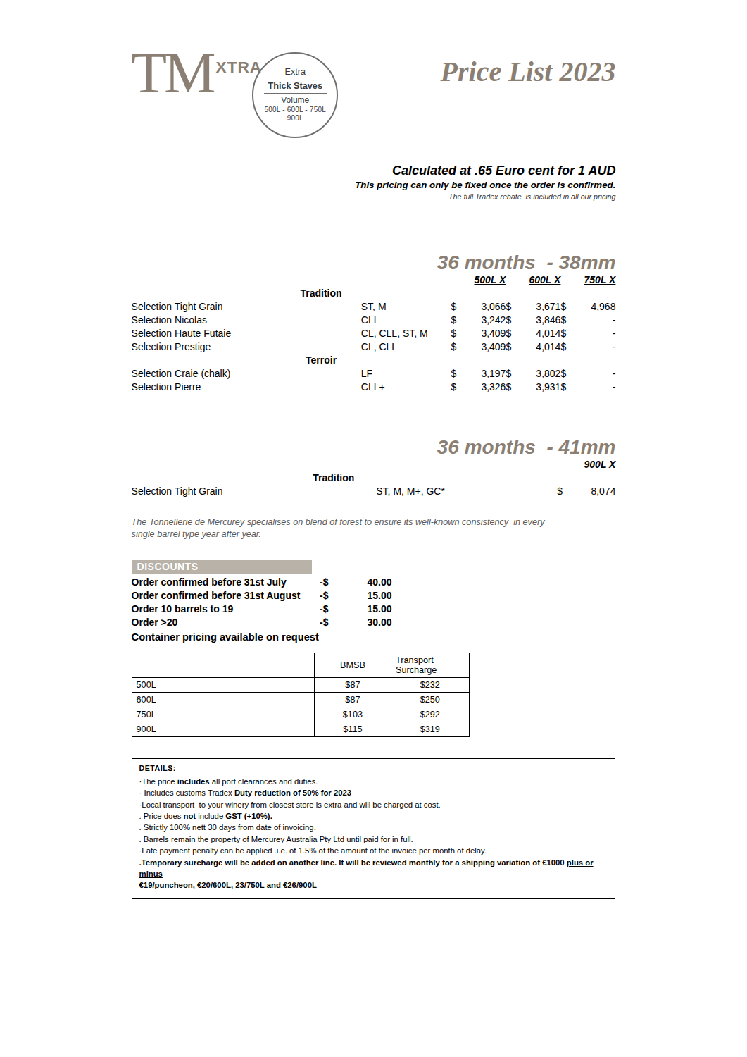TM
XTRA
Extra
Thick Staves
Volume
500L - 600L - 750L
900L
Price List 2023
Calculated at .65 Euro cent for 1 AUD
This pricing can only be fixed once the order is confirmed.
The full Tradex rebate is included in all our pricing
36 months - 38mm
| | | | | 500L X | | 600L X | | 750L X |
| --- | --- | --- | --- | --- | --- | --- | --- | --- |
| | Tradition | |
| Selection Tight Grain | | ST, M | $ | 3,066 | $ | 3,671 | $ | 4,968 |
| Selection Nicolas | | CLL | $ | 3,242 | $ | 3,846 | $ | - |
| Selection Haute Futaie | | CL, CLL, ST, M | $ | 3,409 | $ | 4,014 | $ | - |
| Selection Prestige | | CL, CLL | $ | 3,409 | $ | 4,014 | $ | - |
| | Terroir | |
| Selection Craie (chalk) | | LF | $ | 3,197 | $ | 3,802 | $ | - |
| Selection Pierre | | CLL+ | $ | 3,326 | $ | 3,931 | $ | - |
36 months - 41mm
| | | | | 900L X |
| --- | --- | --- | --- | --- |
| | Tradition | |
| Selection Tight Grain | | ST, M, M+, GC* | $ | 8,074 |
The Tonnellerie de Mercurey specialises on blend of forest to ensure its well-known consistency in every
single barrel type year after year.
DISCOUNTS
| Order confirmed before 31st July | -$ | 40.00 |
| Order confirmed before 31st August | -$ | 15.00 |
| Order 10 barrels to 19 | -$ | 15.00 |
| Order >20 | -$ | 30.00 |
Container pricing available on request
| | BMSB | Transport Surcharge |
| --- | --- | --- |
| 500L | $87 | $232 |
| 600L | $87 | $250 |
| 750L | $103 | $292 |
| 900L | $115 | $319 |
DETAILS:
·The price includes all port clearances and duties.
· Includes customs Tradex Duty reduction of 50% for 2023
·Local transport to your winery from closest store is extra and will be charged at cost.
. Price does not include GST (+10%).
. Strictly 100% nett 30 days from date of invoicing.
. Barrels remain the property of Mercurey Australia Pty Ltd until paid for in full.
·Late payment penalty can be applied .i.e. of 1.5% of the amount of the invoice per month of delay.
.Temporary surcharge will be added on another line. It will be reviewed monthly for a shipping variation of €1000 plus or minus
€19/puncheon, €20/600L, 23/750L and €26/900L